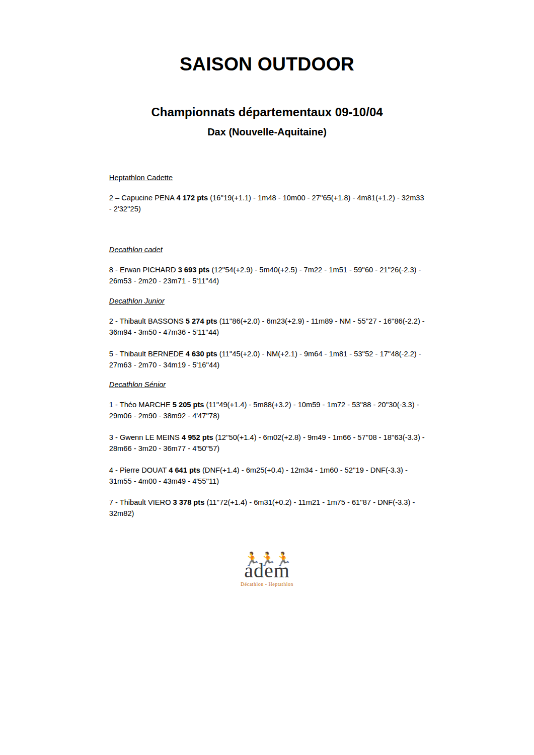SAISON OUTDOOR
Championnats départementaux 09-10/04
Dax (Nouvelle-Aquitaine)
Heptathlon Cadette
2 – Capucine PENA 4 172 pts (16''19(+1.1) - 1m48 - 10m00 - 27''65(+1.8) - 4m81(+1.2) - 32m33 - 2'32''25)
Decathlon cadet
8 - Erwan PICHARD 3 693 pts (12''54(+2.9) - 5m40(+2.5) - 7m22 - 1m51 - 59''60 - 21''26(-2.3) - 26m53 - 2m20 - 23m71 - 5'11''44)
Decathlon Junior
2 - Thibault BASSONS 5 274 pts (11''86(+2.0) - 6m23(+2.9) - 11m89 - NM - 55''27 - 16''86(-2.2) - 36m94 - 3m50 - 47m36 - 5'11''44)
5 - Thibault BERNEDE 4 630 pts (11''45(+2.0) - NM(+2.1) - 9m64 - 1m81 - 53''52 - 17''48(-2.2) - 27m63 - 2m70 - 34m19 - 5'16''44)
Decathlon Sénior
1 - Théo MARCHE 5 205 pts (11''49(+1.4) - 5m88(+3.2) - 10m59 - 1m72 - 53''88 - 20''30(-3.3) - 29m06 - 2m90 - 38m92 - 4'47''78)
3 - Gwenn LE MEINS 4 952 pts (12''50(+1.4) - 6m02(+2.8) - 9m49 - 1m66 - 57''08 - 18''63(-3.3) - 28m66 - 3m20 - 36m77 - 4'50''57)
4 - Pierre DOUAT 4 641 pts (DNF(+1.4) - 6m25(+0.4) - 12m34 - 1m60 - 52''19 - DNF(-3.3) - 31m55 - 4m00 - 43m49 - 4'55''11)
7 - Thibault VIERO 3 378 pts (11''72(+1.4) - 6m31(+0.2) - 11m21 - 1m75 - 61''87 - DNF(-3.3) - 32m82)
🏃🏃🏃 adem Décathlon - Heptathlon